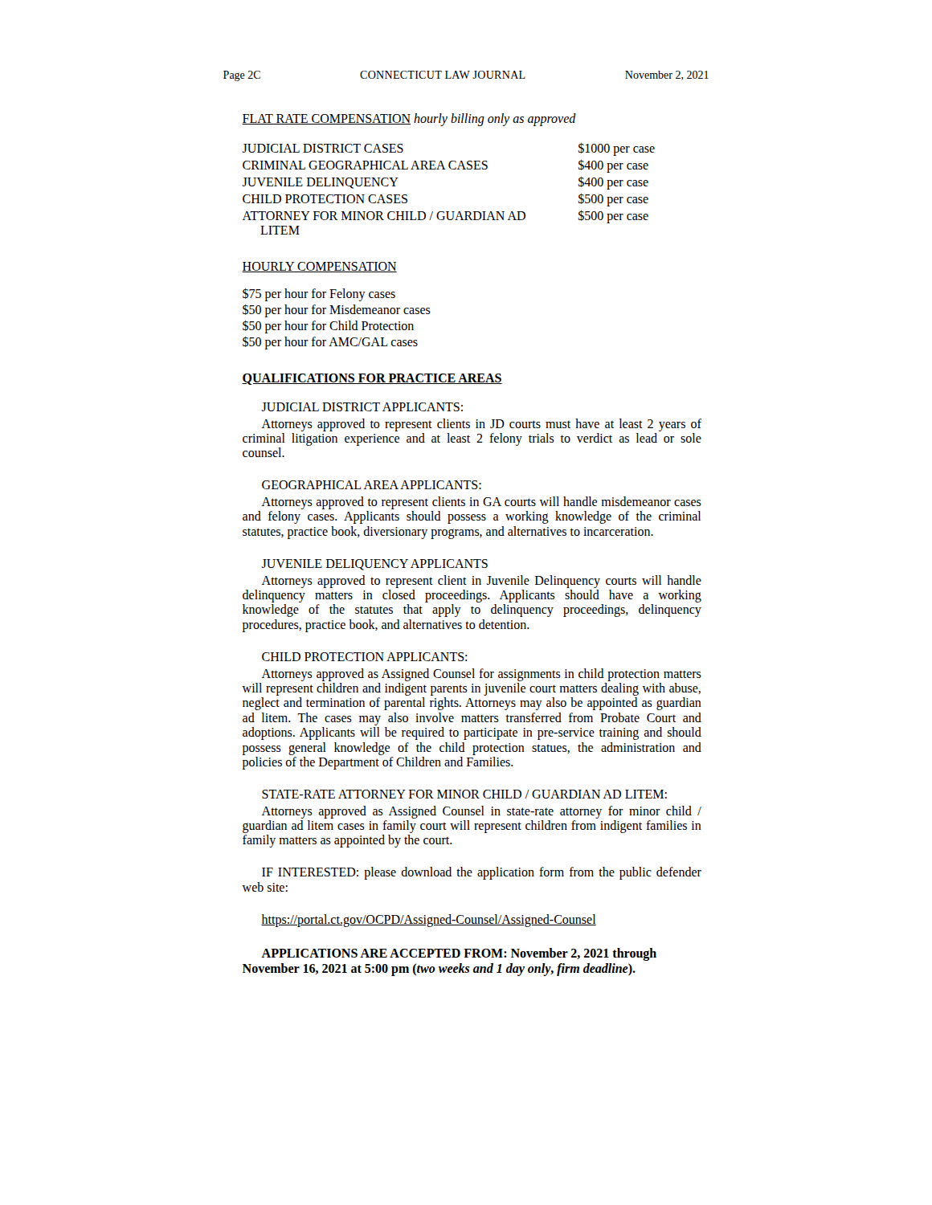Page 2C CONNECTICUT LAW JOURNAL November 2, 2021
FLAT RATE COMPENSATION hourly billing only as approved
| JUDICIAL DISTRICT CASES | $1000 per case |
| CRIMINAL GEOGRAPHICAL AREA CASES | $400 per case |
| JUVENILE DELINQUENCY | $400 per case |
| CHILD PROTECTION CASES | $500 per case |
| ATTORNEY FOR MINOR CHILD / GUARDIAN AD LITEM | $500 per case |
HOURLY COMPENSATION
$75 per hour for Felony cases
$50 per hour for Misdemeanor cases
$50 per hour for Child Protection
$50 per hour for AMC/GAL cases
QUALIFICATIONS FOR PRACTICE AREAS
JUDICIAL DISTRICT APPLICANTS:
Attorneys approved to represent clients in JD courts must have at least 2 years of criminal litigation experience and at least 2 felony trials to verdict as lead or sole counsel.
GEOGRAPHICAL AREA APPLICANTS:
Attorneys approved to represent clients in GA courts will handle misdemeanor cases and felony cases. Applicants should possess a working knowledge of the criminal statutes, practice book, diversionary programs, and alternatives to incarceration.
JUVENILE DELIQUENCY APPLICANTS
Attorneys approved to represent client in Juvenile Delinquency courts will handle delinquency matters in closed proceedings. Applicants should have a working knowledge of the statutes that apply to delinquency proceedings, delinquency procedures, practice book, and alternatives to detention.
CHILD PROTECTION APPLICANTS:
Attorneys approved as Assigned Counsel for assignments in child protection matters will represent children and indigent parents in juvenile court matters dealing with abuse, neglect and termination of parental rights. Attorneys may also be appointed as guardian ad litem. The cases may also involve matters transferred from Probate Court and adoptions. Applicants will be required to participate in pre-service training and should possess general knowledge of the child protection statues, the administration and policies of the Department of Children and Families.
STATE-RATE ATTORNEY FOR MINOR CHILD / GUARDIAN AD LITEM:
Attorneys approved as Assigned Counsel in state-rate attorney for minor child / guardian ad litem cases in family court will represent children from indigent families in family matters as appointed by the court.
IF INTERESTED: please download the application form from the public defender web site:
https://portal.ct.gov/OCPD/Assigned-Counsel/Assigned-Counsel
APPLICATIONS ARE ACCEPTED FROM: November 2, 2021 through November 16, 2021 at 5:00 pm (two weeks and 1 day only, firm deadline).